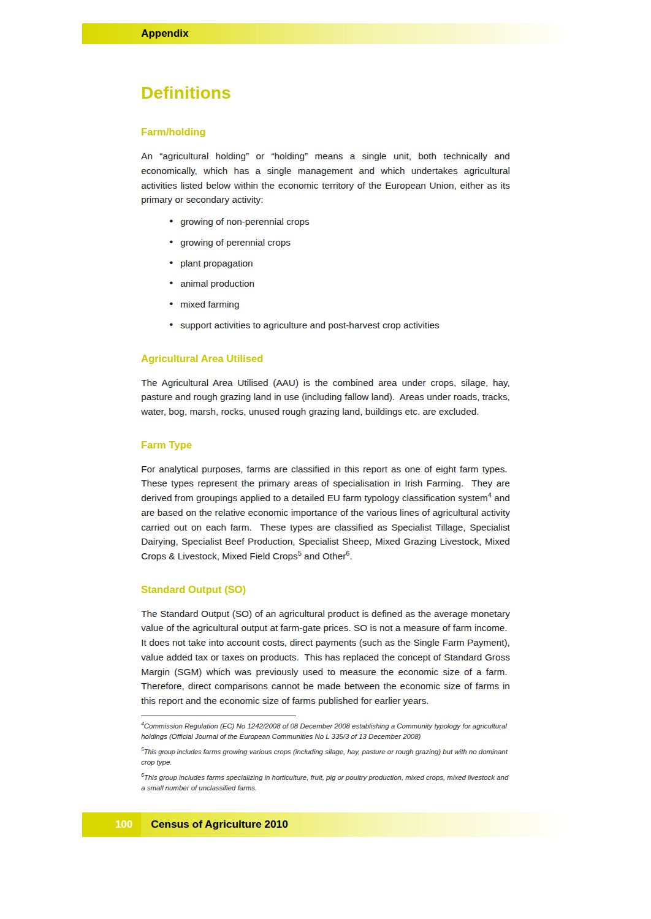Appendix
Definitions
Farm/holding
An “agricultural holding” or “holding” means a single unit, both technically and economically, which has a single management and which undertakes agricultural activities listed below within the economic territory of the European Union, either as its primary or secondary activity:
growing of non-perennial crops
growing of perennial crops
plant propagation
animal production
mixed farming
support activities to agriculture and post-harvest crop activities
Agricultural Area Utilised
The Agricultural Area Utilised (AAU) is the combined area under crops, silage, hay, pasture and rough grazing land in use (including fallow land). Areas under roads, tracks, water, bog, marsh, rocks, unused rough grazing land, buildings etc. are excluded.
Farm Type
For analytical purposes, farms are classified in this report as one of eight farm types. These types represent the primary areas of specialisation in Irish Farming. They are derived from groupings applied to a detailed EU farm typology classification system4 and are based on the relative economic importance of the various lines of agricultural activity carried out on each farm. These types are classified as Specialist Tillage, Specialist Dairying, Specialist Beef Production, Specialist Sheep, Mixed Grazing Livestock, Mixed Crops & Livestock, Mixed Field Crops5 and Other6.
Standard Output (SO)
The Standard Output (SO) of an agricultural product is defined as the average monetary value of the agricultural output at farm-gate prices. SO is not a measure of farm income. It does not take into account costs, direct payments (such as the Single Farm Payment), value added tax or taxes on products. This has replaced the concept of Standard Gross Margin (SGM) which was previously used to measure the economic size of a farm. Therefore, direct comparisons cannot be made between the economic size of farms in this report and the economic size of farms published for earlier years.
4 Commission Regulation (EC) No 1242/2008 of 08 December 2008 establishing a Community typology for agricultural holdings (Official Journal of the European Communities No L 335/3 of 13 December 2008)
5 This group includes farms growing various crops (including silage, hay, pasture or rough grazing) but with no dominant crop type.
6 This group includes farms specializing in horticulture, fruit, pig or poultry production, mixed crops, mixed livestock and a small number of unclassified farms.
100
Census of Agriculture 2010